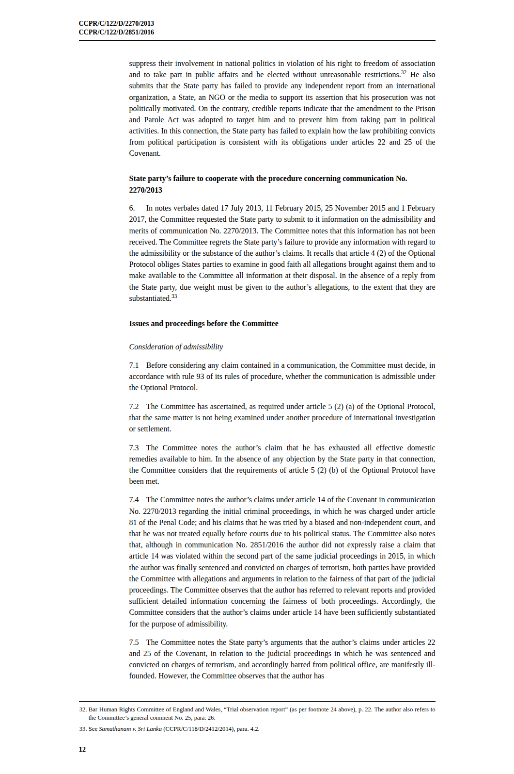CCPR/C/122/D/2270/2013
CCPR/C/122/D/2851/2016
suppress their involvement in national politics in violation of his right to freedom of association and to take part in public affairs and be elected without unreasonable restrictions.32 He also submits that the State party has failed to provide any independent report from an international organization, a State, an NGO or the media to support its assertion that his prosecution was not politically motivated. On the contrary, credible reports indicate that the amendment to the Prison and Parole Act was adopted to target him and to prevent him from taking part in political activities. In this connection, the State party has failed to explain how the law prohibiting convicts from political participation is consistent with its obligations under articles 22 and 25 of the Covenant.
State party’s failure to cooperate with the procedure concerning communication No. 2270/2013
6. In notes verbales dated 17 July 2013, 11 February 2015, 25 November 2015 and 1 February 2017, the Committee requested the State party to submit to it information on the admissibility and merits of communication No. 2270/2013. The Committee notes that this information has not been received. The Committee regrets the State party’s failure to provide any information with regard to the admissibility or the substance of the author’s claims. It recalls that article 4 (2) of the Optional Protocol obliges States parties to examine in good faith all allegations brought against them and to make available to the Committee all information at their disposal. In the absence of a reply from the State party, due weight must be given to the author’s allegations, to the extent that they are substantiated.33
Issues and proceedings before the Committee
Consideration of admissibility
7.1 Before considering any claim contained in a communication, the Committee must decide, in accordance with rule 93 of its rules of procedure, whether the communication is admissible under the Optional Protocol.
7.2 The Committee has ascertained, as required under article 5 (2) (a) of the Optional Protocol, that the same matter is not being examined under another procedure of international investigation or settlement.
7.3 The Committee notes the author’s claim that he has exhausted all effective domestic remedies available to him. In the absence of any objection by the State party in that connection, the Committee considers that the requirements of article 5 (2) (b) of the Optional Protocol have been met.
7.4 The Committee notes the author’s claims under article 14 of the Covenant in communication No. 2270/2013 regarding the initial criminal proceedings, in which he was charged under article 81 of the Penal Code; and his claims that he was tried by a biased and non-independent court, and that he was not treated equally before courts due to his political status. The Committee also notes that, although in communication No. 2851/2016 the author did not expressly raise a claim that article 14 was violated within the second part of the same judicial proceedings in 2015, in which the author was finally sentenced and convicted on charges of terrorism, both parties have provided the Committee with allegations and arguments in relation to the fairness of that part of the judicial proceedings. The Committee observes that the author has referred to relevant reports and provided sufficient detailed information concerning the fairness of both proceedings. Accordingly, the Committee considers that the author’s claims under article 14 have been sufficiently substantiated for the purpose of admissibility.
7.5 The Committee notes the State party’s arguments that the author’s claims under articles 22 and 25 of the Covenant, in relation to the judicial proceedings in which he was sentenced and convicted on charges of terrorism, and accordingly barred from political office, are manifestly ill-founded. However, the Committee observes that the author has
Bar Human Rights Committee of England and Wales, “Trial observation report” (as per footnote 24 above), p. 22. The author also refers to the Committee’s general comment No. 25, para. 26.
See Samathanam v. Sri Lanka (CCPR/C/118/D/2412/2014), para. 4.2.
12